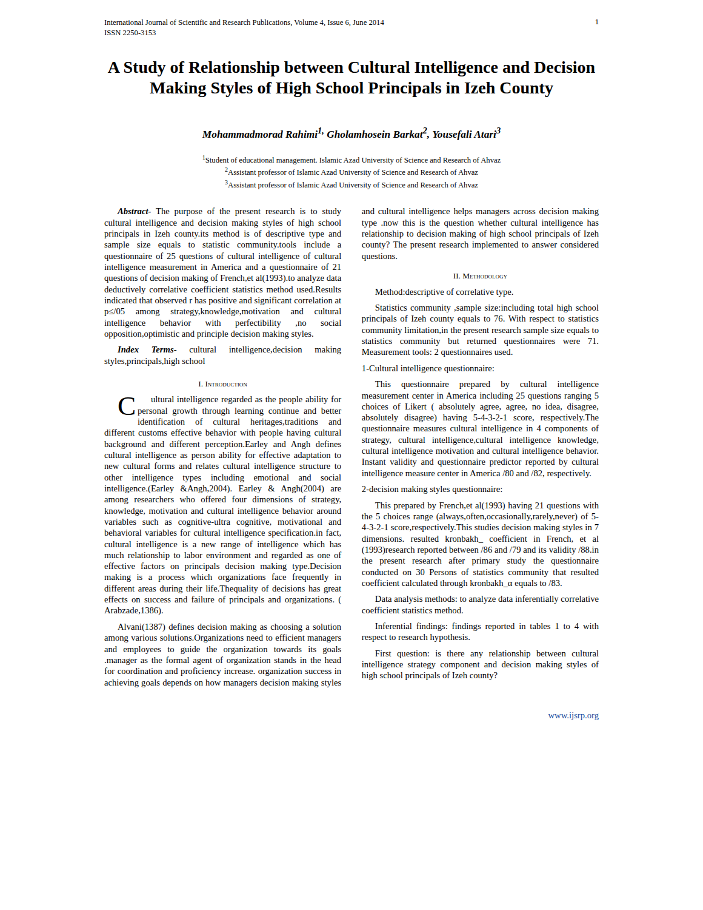International Journal of Scientific and Research Publications, Volume 4, Issue 6, June 2014
ISSN 2250-3153
1
A Study of Relationship between Cultural Intelligence and Decision Making Styles of High School Principals in Izeh County
Mohammadmorad Rahimi1, Gholamhosein Barkat2, Yousefali Atari3
1Student of educational management. Islamic Azad University of Science and Research of Ahvaz
2Assistant professor of Islamic Azad University of Science and Research of Ahvaz
3Assistant professor of Islamic Azad University of Science and Research of Ahvaz
Abstract- The purpose of the present research is to study cultural intelligence and decision making styles of high school principals in Izeh county.its method is of descriptive type and sample size equals to statistic community.tools include a questionnaire of 25 questions of cultural intelligence of cultural intelligence measurement in America and a questionnaire of 21 questions of decision making of French,et al(1993).to analyze data deductively correlative coefficient statistics method used.Results indicated that observed r has positive and significant correlation at p≤/05 among strategy,knowledge,motivation and cultural intelligence behavior with perfectibility ,no social opposition,optimistic and principle decision making styles.
Index Terms- cultural intelligence,decision making styles,principals,high school
I. Introduction
Cultural intelligence regarded as the people ability for personal growth through learning continue and better identification of cultural heritages,traditions and different customs effective behavior with people having cultural background and different perception.Earley and Angh defines cultural intelligence as person ability for effective adaptation to new cultural forms and relates cultural intelligence structure to other intelligence types including emotional and social intelligence.(Earley &Angh,2004). Earley & Angh(2004) are among researchers who offered four dimensions of strategy, knowledge, motivation and cultural intelligence behavior around variables such as cognitive-ultra cognitive, motivational and behavioral variables for cultural intelligence specification.in fact, cultural intelligence is a new range of intelligence which has much relationship to labor environment and regarded as one of effective factors on principals decision making type.Decision making is a process which organizations face frequently in different areas during their life.Thequality of decisions has great effects on success and failure of principals and organizations. ( Arabzade,1386).
Alvani(1387) defines decision making as choosing a solution among various solutions.Organizations need to efficient managers and employees to guide the organization towards its goals .manager as the formal agent of organization stands in the head for coordination and proficiency increase. organization success in achieving goals depends on how managers decision making styles and cultural intelligence helps managers across decision making type .now this is the question whether cultural intelligence has relationship to decision making of high school principals of Izeh county? The present research implemented to answer considered questions.
II. Methodology
Method:descriptive of correlative type.
Statistics community ,sample size:including total high school principals of Izeh county equals to 76. With respect to statistics community limitation,in the present research sample size equals to statistics community but returned questionnaires were 71. Measurement tools: 2 questionnaires used.
1-Cultural intelligence questionnaire:
This questionnaire prepared by cultural intelligence measurement center in America including 25 questions ranging 5 choices of Likert ( absolutely agree, agree, no idea, disagree, absolutely disagree) having 5-4-3-2-1 score, respectively.The questionnaire measures cultural intelligence in 4 components of strategy, cultural intelligence,cultural intelligence knowledge, cultural intelligence motivation and cultural intelligence behavior. Instant validity and questionnaire predictor reported by cultural intelligence measure center in America /80 and /82, respectively.
2-decision making styles questionnaire:
This prepared by French,et al(1993) having 21 questions with the 5 choices range (always,often,occasionally,rarely,never) of 5-4-3-2-1 score,respectively.This studies decision making styles in 7 dimensions. resulted kronbakh_ coefficient in French, et al (1993)research reported between /86 and /79 and its validity /88.in the present research after primary study the questionnaire conducted on 30 Persons of statistics community that resulted coefficient calculated through kronbakh_α equals to /83.
Data analysis methods: to analyze data inferentially correlative coefficient statistics method.
Inferential findings: findings reported in tables 1 to 4 with respect to research hypothesis.
First question: is there any relationship between cultural intelligence strategy component and decision making styles of high school principals of Izeh county?
www.ijsrp.org